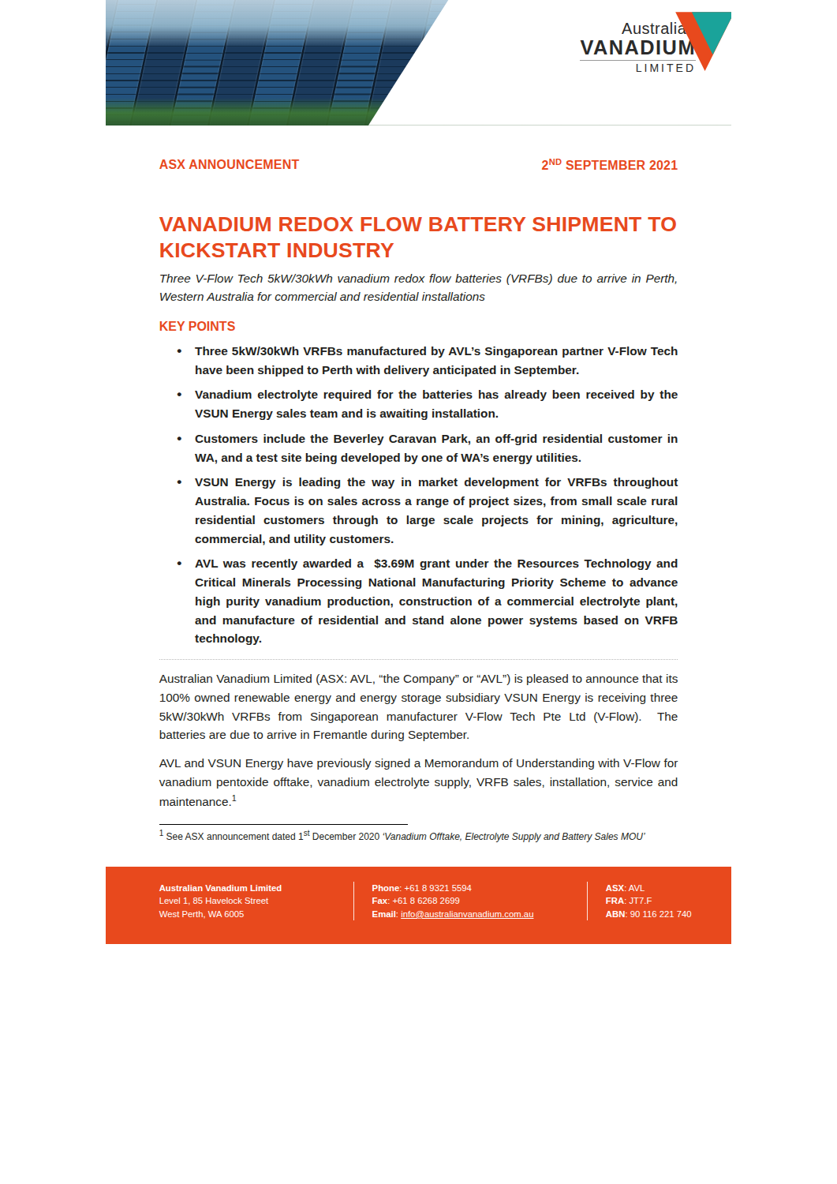Australian
VANADIUM
LIMITED
ASX ANNOUNCEMENT
2ND SEPTEMBER 2021
VANADIUM REDOX FLOW BATTERY SHIPMENT TO KICKSTART INDUSTRY
Three V-Flow Tech 5kW/30kWh vanadium redox flow batteries (VRFBs) due to arrive in Perth, Western Australia for commercial and residential installations
KEY POINTS
Three 5kW/30kWh VRFBs manufactured by AVL’s Singaporean partner V-Flow Tech have been shipped to Perth with delivery anticipated in September.
Vanadium electrolyte required for the batteries has already been received by the VSUN Energy sales team and is awaiting installation.
Customers include the Beverley Caravan Park, an off-grid residential customer in WA, and a test site being developed by one of WA’s energy utilities.
VSUN Energy is leading the way in market development for VRFBs throughout Australia. Focus is on sales across a range of project sizes, from small scale rural residential customers through to large scale projects for mining, agriculture, commercial, and utility customers.
AVL was recently awarded a $3.69M grant under the Resources Technology and Critical Minerals Processing National Manufacturing Priority Scheme to advance high purity vanadium production, construction of a commercial electrolyte plant, and manufacture of residential and stand alone power systems based on VRFB technology.
Australian Vanadium Limited (ASX: AVL, “the Company” or “AVL”) is pleased to announce that its 100% owned renewable energy and energy storage subsidiary VSUN Energy is receiving three 5kW/30kWh VRFBs from Singaporean manufacturer V-Flow Tech Pte Ltd (V-Flow). The batteries are due to arrive in Fremantle during September.
AVL and VSUN Energy have previously signed a Memorandum of Understanding with V-Flow for vanadium pentoxide offtake, vanadium electrolyte supply, VRFB sales, installation, service and maintenance.1
1 See ASX announcement dated 1st December 2020 ‘Vanadium Offtake, Electrolyte Supply and Battery Sales MOU’
Australian Vanadium Limited
Level 1, 85 Havelock Street
West Perth, WA 6005
Phone: +61 8 9321 5594
Fax: +61 8 6268 2699
Email: info@australianvanadium.com.au
ASX: AVL
FRA: JT7.F
ABN: 90 116 221 740